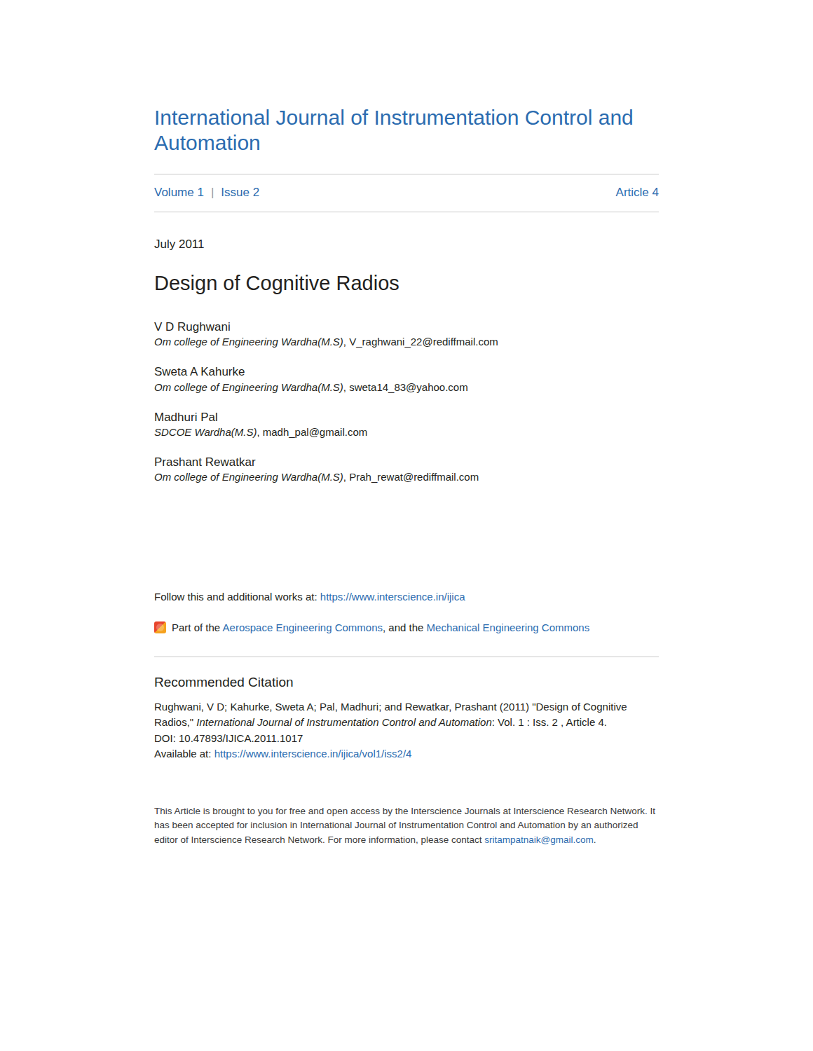International Journal of Instrumentation Control and Automation
Volume 1|Issue 2
Article 4
July 2011
Design of Cognitive Radios
V D Rughwani
Om college of Engineering Wardha(M.S), V_raghwani_22@rediffmail.com
Sweta A Kahurke
Om college of Engineering Wardha(M.S), sweta14_83@yahoo.com
Madhuri Pal
SDCOE Wardha(M.S), madh_pal@gmail.com
Prashant Rewatkar
Om college of Engineering Wardha(M.S), Prah_rewat@rediffmail.com
Follow this and additional works at: https://www.interscience.in/ijica
Part of the Aerospace Engineering Commons, and the Mechanical Engineering Commons
Recommended Citation
Rughwani, V D; Kahurke, Sweta A; Pal, Madhuri; and Rewatkar, Prashant (2011) "Design of Cognitive Radios," International Journal of Instrumentation Control and Automation: Vol. 1 : Iss. 2 , Article 4.
DOI: 10.47893/IJICA.2011.1017
Available at: https://www.interscience.in/ijica/vol1/iss2/4
This Article is brought to you for free and open access by the Interscience Journals at Interscience Research Network. It has been accepted for inclusion in International Journal of Instrumentation Control and Automation by an authorized editor of Interscience Research Network. For more information, please contact sritampatnaik@gmail.com.